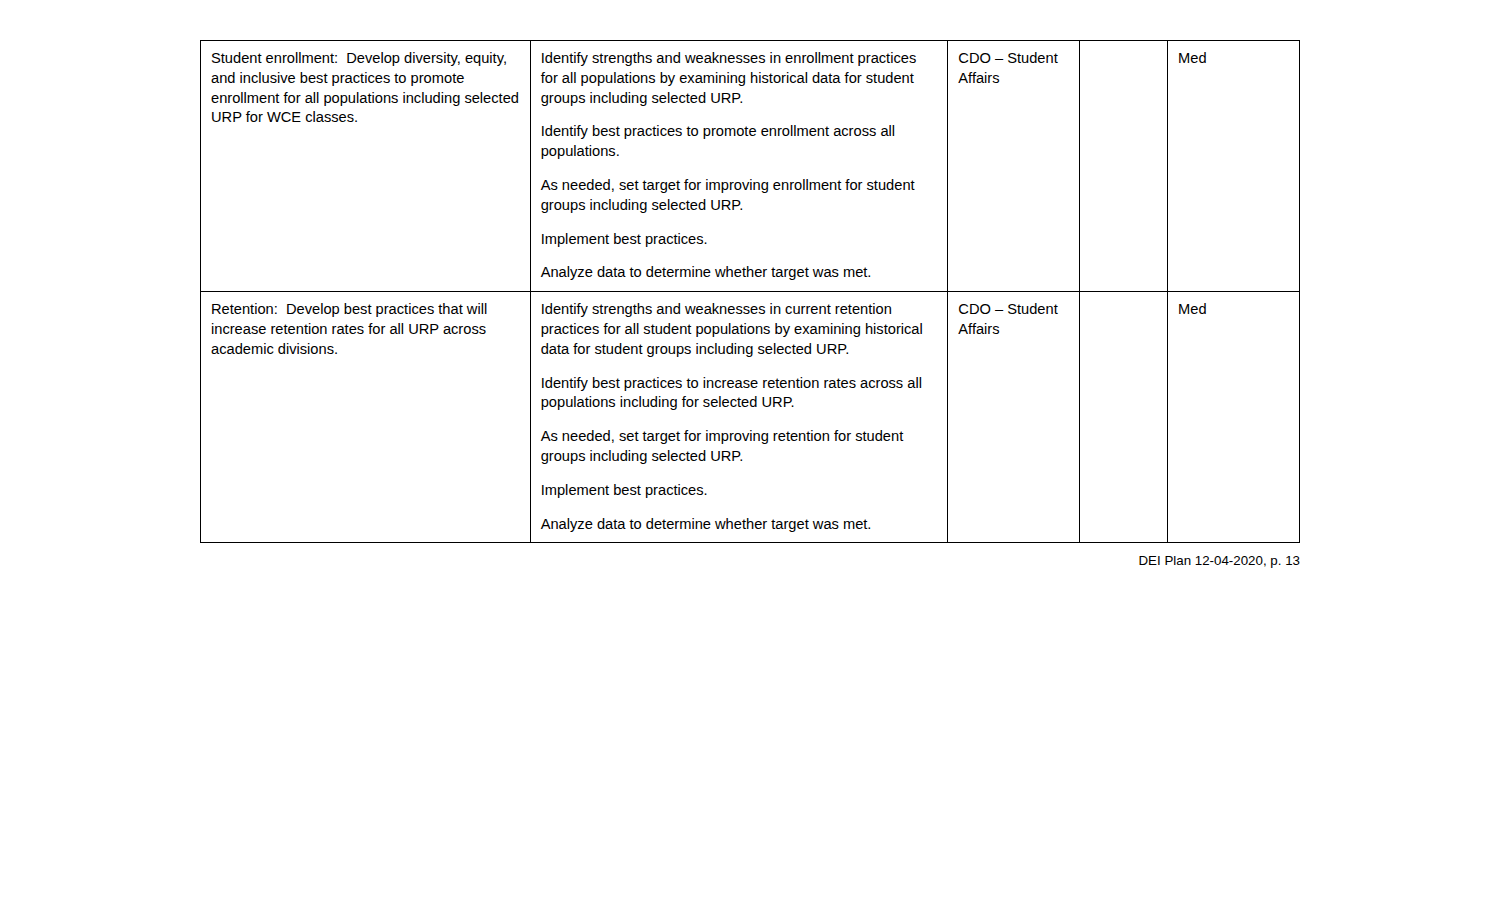| Student enrollment: Develop diversity, equity, and inclusive best practices to promote enrollment for all populations including selected URP for WCE classes. | Identify strengths and weaknesses in enrollment practices for all populations by examining historical data for student groups including selected URP. Identify best practices to promote enrollment across all populations. As needed, set target for improving enrollment for student groups including selected URP. Implement best practices. Analyze data to determine whether target was met. | CDO – Student Affairs | | Med |
| Retention: Develop best practices that will increase retention rates for all URP across academic divisions. | Identify strengths and weaknesses in current retention practices for all student populations by examining historical data for student groups including selected URP. Identify best practices to increase retention rates across all populations including for selected URP. As needed, set target for improving retention for student groups including selected URP. Implement best practices. Analyze data to determine whether target was met. | CDO – Student Affairs | | Med |
DEI Plan 12-04-2020, p. 13